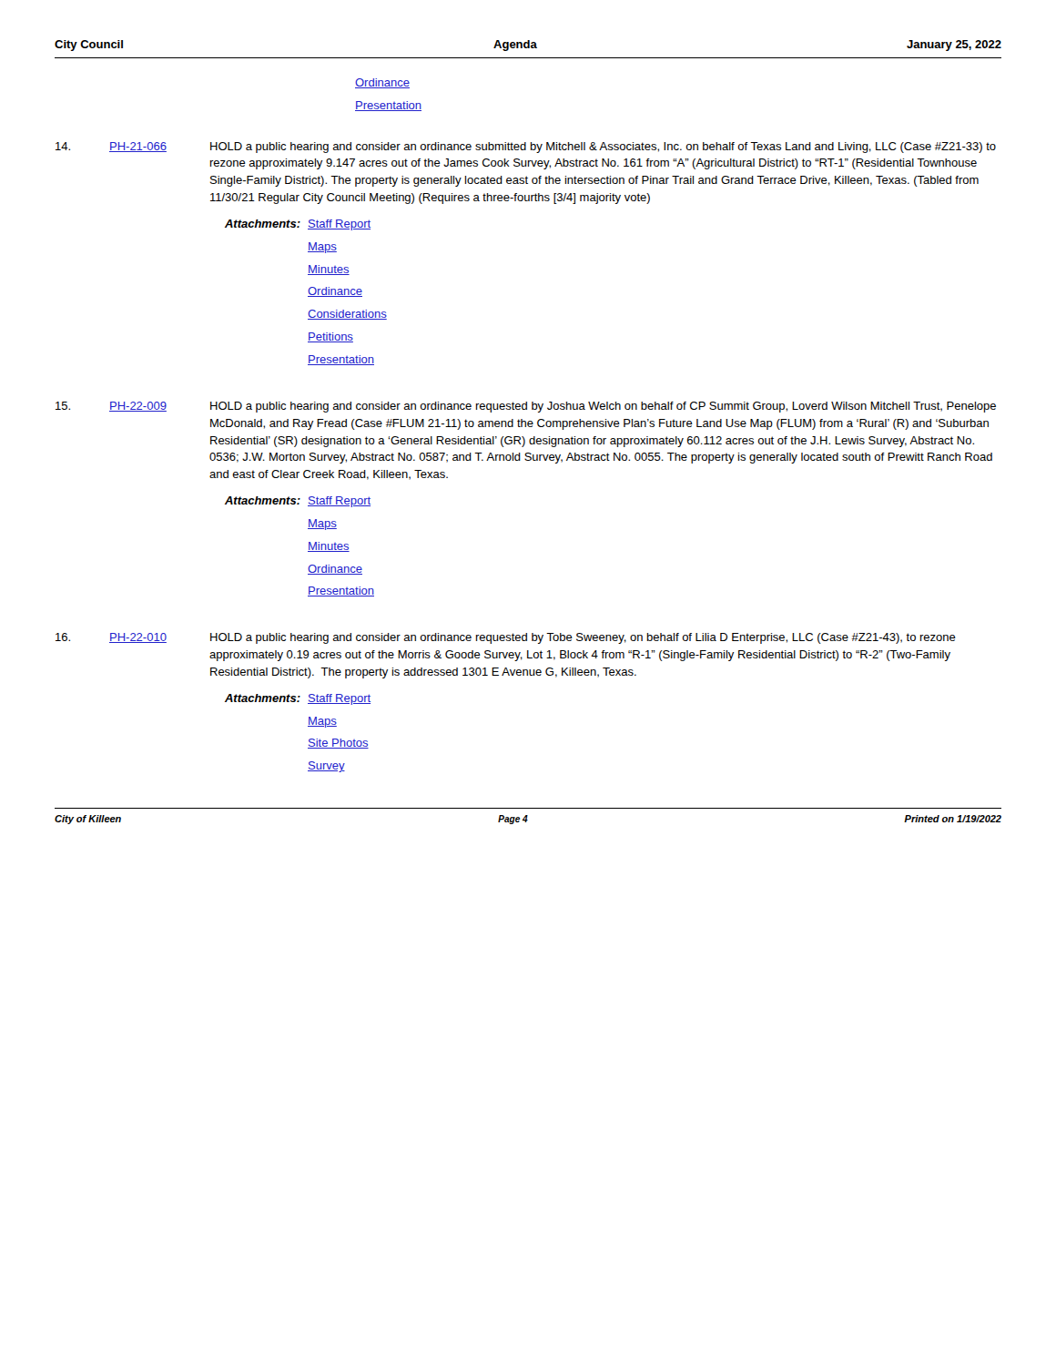City Council
Agenda
January 25, 2022
Ordinance Presentation
14.
PH-21-066
HOLD a public hearing and consider an ordinance submitted by Mitchell & Associates, Inc. on behalf of Texas Land and Living, LLC (Case #Z21-33) to rezone approximately 9.147 acres out of the James Cook Survey, Abstract No. 161 from “A” (Agricultural District) to “RT-1” (Residential Townhouse Single-Family District). The property is generally located east of the intersection of Pinar Trail and Grand Terrace Drive, Killeen, Texas. (Tabled from 11/30/21 Regular City Council Meeting) (Requires a three-fourths [3/4] majority vote)
Attachments:
Staff Report Maps Minutes Ordinance Considerations Petitions Presentation
15.
PH-22-009
HOLD a public hearing and consider an ordinance requested by Joshua Welch on behalf of CP Summit Group, Loverd Wilson Mitchell Trust, Penelope McDonald, and Ray Fread (Case #FLUM 21-11) to amend the Comprehensive Plan’s Future Land Use Map (FLUM) from a ‘Rural’ (R) and ‘Suburban Residential’ (SR) designation to a ‘General Residential’ (GR) designation for approximately 60.112 acres out of the J.H. Lewis Survey, Abstract No. 0536; J.W. Morton Survey, Abstract No. 0587; and T. Arnold Survey, Abstract No. 0055. The property is generally located south of Prewitt Ranch Road and east of Clear Creek Road, Killeen, Texas.
Attachments:
Staff Report Maps Minutes Ordinance Presentation
16.
PH-22-010
HOLD a public hearing and consider an ordinance requested by Tobe Sweeney, on behalf of Lilia D Enterprise, LLC (Case #Z21-43), to rezone approximately 0.19 acres out of the Morris & Goode Survey, Lot 1, Block 4 from “R-1” (Single-Family Residential District) to “R-2” (Two-Family Residential District). The property is addressed 1301 E Avenue G, Killeen, Texas.
Attachments:
Staff Report Maps Site Photos Survey
City of Killeen
Page 4
Printed on 1/19/2022